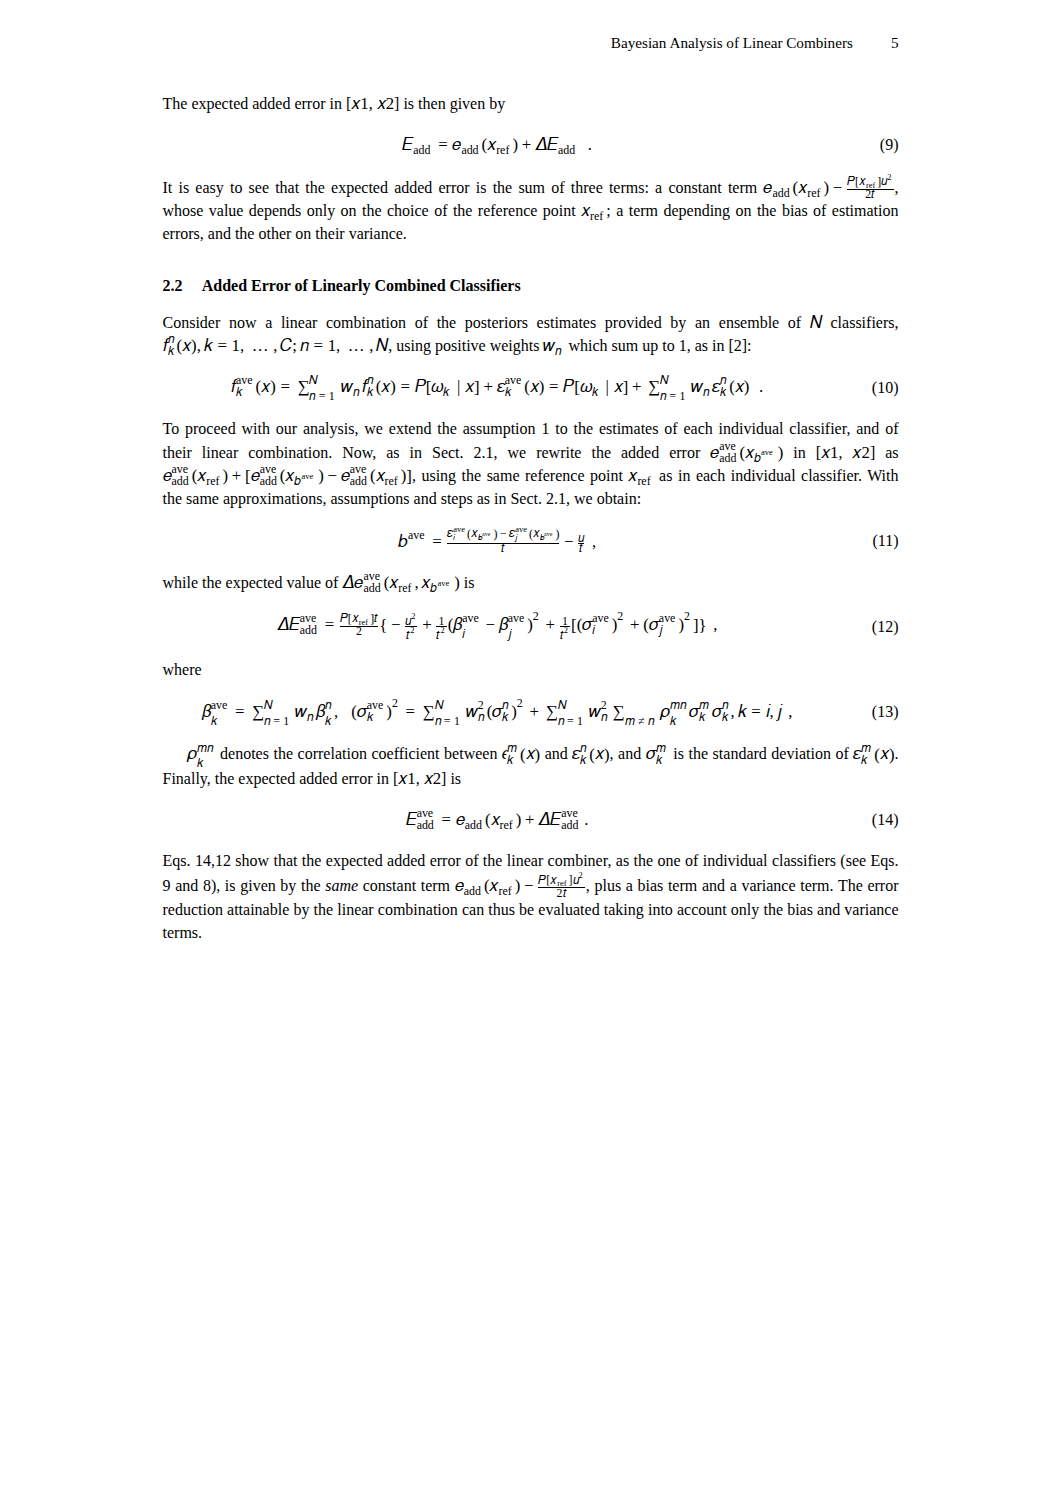Bayesian Analysis of Linear Combiners 5
The expected added error in [x1, x2] is then given by
Eadd = eadd (xref) + ΔEadd . (9)
It is easy to see that the expected added error is the sum of three terms: a constant term eadd(xref)−P[xref]u22t, whose value depends only on the choice of the reference point xref; a term depending on the bias of estimation errors, and the other on their variance.
2.2 Added Error of Linearly Combined Classifiers
Consider now a linear combination of the posteriors estimates provided by an ensemble of N classifiers, fkn(x),k=1,…,C;n=1,…,N, using positive weights wn which sum up to 1, as in [2]:
fkave (x) = ∑n=1N wn fkn (x) = P[ωk|x] + εkave (x) = P[ωk|x] + ∑n=1N wn εkn (x) . (10)
To proceed with our analysis, we extend the assumption 1 to the estimates of each individual classifier, and of their linear combination. Now, as in Sect. 2.1, we rewrite the added error eaddave(xbave) in [x1, x2] as eaddave(xref)+[eaddave(xbave)−eaddave(xref)], using the same reference point xref as in each individual classifier. With the same approximations, assumptions and steps as in Sect. 2.1, we obtain:
bave = εiave (xbave) − εjave (xbave) t − ut , (11)
while the expected value of Δeaddave(xref,xbave) is
ΔEaddave = P[xref]t 2 { − u2t2 + 1t2 (βiave−βjave) 2 + 1t2 [ (σiave)2 + (σjave)2 ] } , (12)
where
βkave = ∑n=1N wn βkn , (σkave)2 = ∑n=1N wn2 (σkn)2 + ∑n=1N wn2 ∑m≠n ρkmn σkm σkn , k=i,j , (13)
ρkmn denotes the correlation coefficient between ϵkm(x) and εkn(x), and σkm is the standard deviation of εkm(x). Finally, the expected added error in [x1, x2] is
Eaddave = eadd (xref) + ΔEaddave . (14)
Eqs. 14,12 show that the expected added error of the linear combiner, as the one of individual classifiers (see Eqs. 9 and 8), is given by the same constant term eadd(xref)−P[xref]u22t, plus a bias term and a variance term. The error reduction attainable by the linear combination can thus be evaluated taking into account only the bias and variance terms.